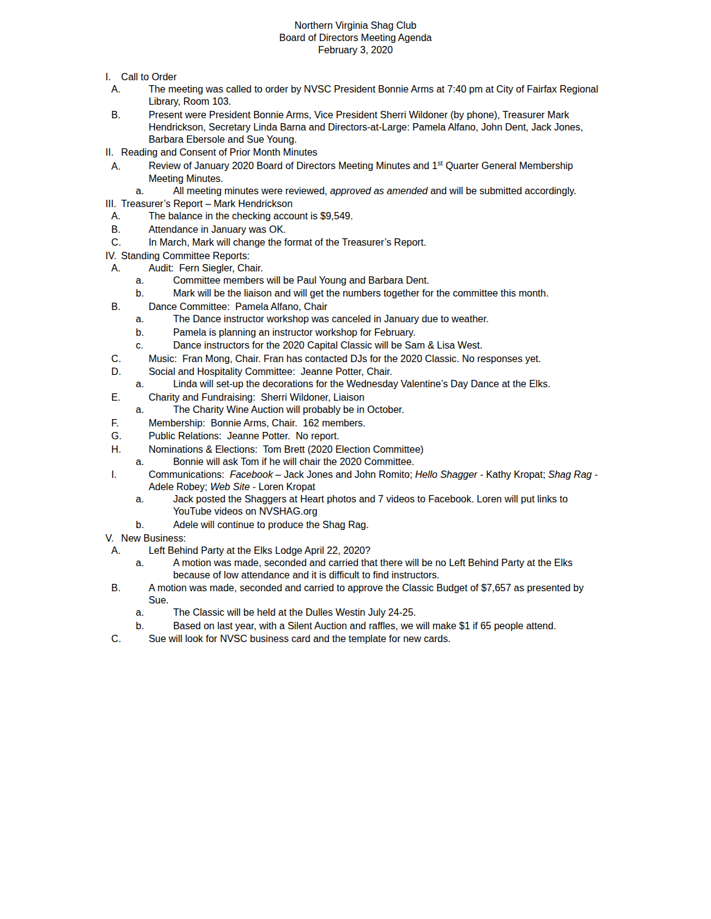Northern Virginia Shag Club
Board of Directors Meeting Agenda
February 3, 2020
I. Call to Order
A. The meeting was called to order by NVSC President Bonnie Arms at 7:40 pm at City of Fairfax Regional Library, Room 103.
B. Present were President Bonnie Arms, Vice President Sherri Wildoner (by phone), Treasurer Mark Hendrickson, Secretary Linda Barna and Directors-at-Large: Pamela Alfano, John Dent, Jack Jones, Barbara Ebersole and Sue Young.
II. Reading and Consent of Prior Month Minutes
A. Review of January 2020 Board of Directors Meeting Minutes and 1st Quarter General Membership Meeting Minutes.
a. All meeting minutes were reviewed, approved as amended and will be submitted accordingly.
III. Treasurer’s Report – Mark Hendrickson
A. The balance in the checking account is $9,549.
B. Attendance in January was OK.
C. In March, Mark will change the format of the Treasurer’s Report.
IV. Standing Committee Reports:
A. Audit: Fern Siegler, Chair.
a. Committee members will be Paul Young and Barbara Dent.
b. Mark will be the liaison and will get the numbers together for the committee this month.
B. Dance Committee: Pamela Alfano, Chair
a. The Dance instructor workshop was canceled in January due to weather.
b. Pamela is planning an instructor workshop for February.
c. Dance instructors for the 2020 Capital Classic will be Sam & Lisa West.
C. Music: Fran Mong, Chair. Fran has contacted DJs for the 2020 Classic. No responses yet.
D. Social and Hospitality Committee: Jeanne Potter, Chair.
a. Linda will set-up the decorations for the Wednesday Valentine’s Day Dance at the Elks.
E. Charity and Fundraising: Sherri Wildoner, Liaison
a. The Charity Wine Auction will probably be in October.
F. Membership: Bonnie Arms, Chair. 162 members.
G. Public Relations: Jeanne Potter. No report.
H. Nominations & Elections: Tom Brett (2020 Election Committee)
a. Bonnie will ask Tom if he will chair the 2020 Committee.
I. Communications: Facebook – Jack Jones and John Romito; Hello Shagger - Kathy Kropat; Shag Rag - Adele Robey; Web Site - Loren Kropat
a. Jack posted the Shaggers at Heart photos and 7 videos to Facebook. Loren will put links to YouTube videos on NVSHAG.org
b. Adele will continue to produce the Shag Rag.
V. New Business:
A. Left Behind Party at the Elks Lodge April 22, 2020?
a. A motion was made, seconded and carried that there will be no Left Behind Party at the Elks because of low attendance and it is difficult to find instructors.
B. A motion was made, seconded and carried to approve the Classic Budget of $7,657 as presented by Sue.
a. The Classic will be held at the Dulles Westin July 24-25.
b. Based on last year, with a Silent Auction and raffles, we will make $1 if 65 people attend.
C. Sue will look for NVSC business card and the template for new cards.